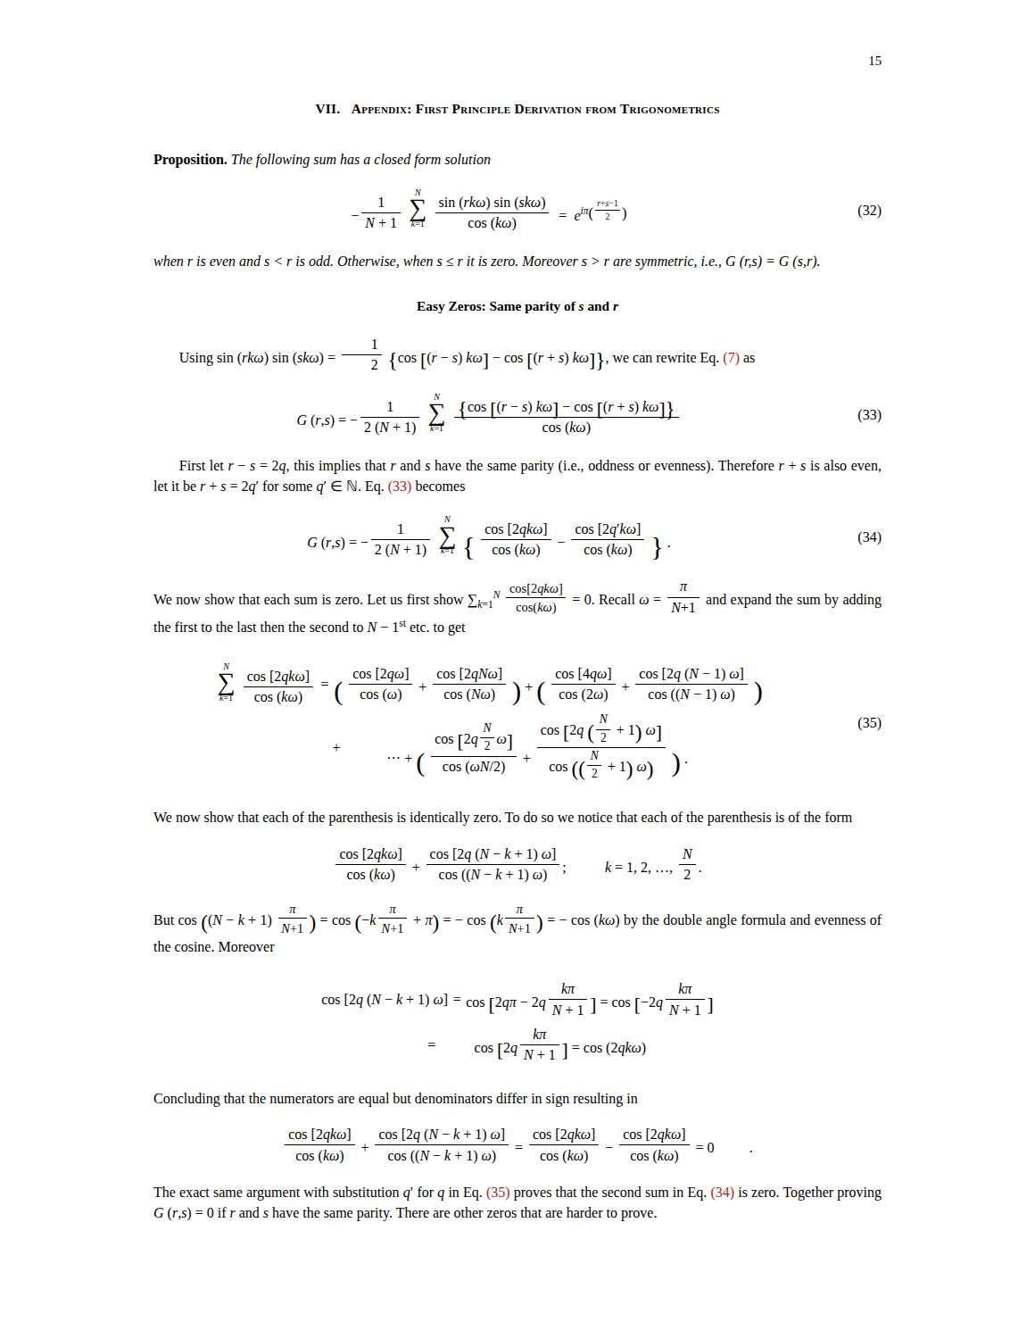15
VII. Appendix: First Principle Derivation from Trigonometrics
Proposition. The following sum has a closed form solution
−1 N + 1 N∑k=1 sin (rkω) sin (skω) cos (kω) = eiπ(r+s−12)
(32)
when r is even and s < r is odd. Otherwise, when s ≤ r it is zero. Moreover s > r are symmetric, i.e., G (r,s) = G (s,r).
Easy Zeros: Same parity of s and r
Using sin (rkω) sin (skω) = 12 {cos [(r − s) kω] − cos [(r + s) kω]}, we can rewrite Eq. (7) as
G (r,s) = −12 (N + 1) N∑k=1 {cos [(r − s) kω] − cos [(r + s) kω]} cos (kω)
(33)
First let r − s = 2q, this implies that r and s have the same parity (i.e., oddness or evenness). Therefore r + s is also even, let it be r + s = 2q′ for some q′ ∈ ℕ. Eq. (33) becomes
G (r,s) = −12 (N + 1) N∑k=1 { cos [2qkω] cos (kω) − cos [2q′kω] cos (kω) } .
(34)
We now show that each sum is zero. Let us first show ∑k=1N cos[2qkω] cos(kω) = 0. Recall ω = πN+1 and expand the sum by adding the first to the last then the second to N − 1st etc. to get
N∑k=1 cos [2qkω] cos (kω) = ( cos [2qω] cos (ω) + cos [2qNω] cos (Nω) ) + ( cos [4qω] cos (2ω) + cos [2q (N − 1) ω] cos ((N − 1) ω) )
+ ··· + ( cos [2qN 2 ω] cos (ωN/2) + cos [2q (N 2 + 1) ω] cos ((N 2 + 1) ω) ) .
(35)
We now show that each of the parenthesis is identically zero. To do so we notice that each of the parenthesis is of the form
cos [2qkω] cos (kω) + cos [2q (N − k + 1) ω] cos ((N − k + 1) ω); k = 1, 2, …, N 2.
But cos ((N − k + 1) πN+1) = cos (−kπN+1 + π) = − cos (kπN+1) = − cos (kω) by the double angle formula and evenness of the cosine. Moreover
cos [2q (N − k + 1) ω] = cos [2qπ − 2qkπ N + 1] = cos [−2qkπ N + 1]
= cos [2qkπ N + 1] = cos (2qkω)
Concluding that the numerators are equal but denominators differ in sign resulting in
cos [2qkω] cos (kω) + cos [2q (N − k + 1) ω] cos ((N − k + 1) ω) = cos [2qkω] cos (kω) − cos [2qkω] cos (kω) = 0 .
The exact same argument with substitution q′ for q in Eq. (35) proves that the second sum in Eq. (34) is zero. Together proving G (r,s) = 0 if r and s have the same parity. There are other zeros that are harder to prove.